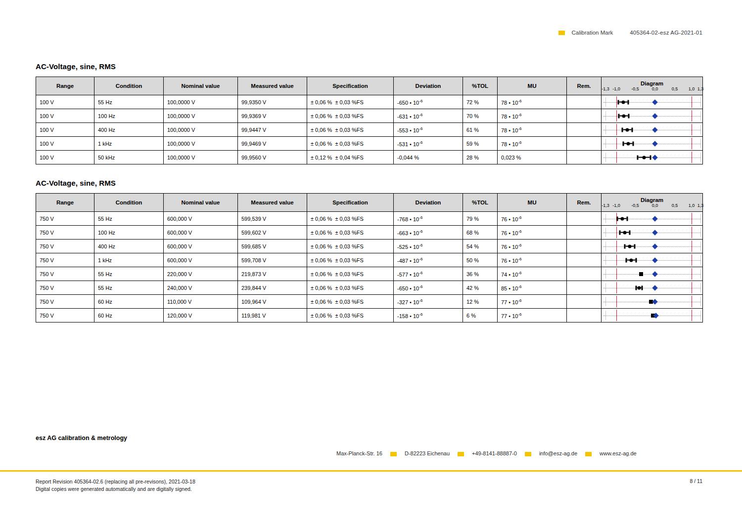Calibration Mark 405364-02-esz AG-2021-01
AC-Voltage, sine, RMS
| Range | Condition | Nominal value | Measured value | Specification | Deviation | %TOL | MU | Rem. | Diagram -1,3 -1,0 -0,5 0,0 0,5 1,0 1,3 |
| --- | --- | --- | --- | --- | --- | --- | --- | --- | --- |
| 100 V | 55 Hz | 100,0000 V | 99,9350 V | ± 0,06 % ± 0,03 %FS | -650 • 10 -6 | 72 % | 78 • 10 -6 | | |
| 100 V | 100 Hz | 100,0000 V | 99,9369 V | ± 0,06 % ± 0,03 %FS | -631 • 10 -6 | 70 % | 78 • 10 -6 | | |
| 100 V | 400 Hz | 100,0000 V | 99,9447 V | ± 0,06 % ± 0,03 %FS | -553 • 10 -6 | 61 % | 78 • 10 -6 | | |
| 100 V | 1 kHz | 100,0000 V | 99,9469 V | ± 0,06 % ± 0,03 %FS | -531 • 10 -6 | 59 % | 78 • 10 -6 | | |
| 100 V | 50 kHz | 100,0000 V | 99,9560 V | ± 0,12 % ± 0,04 %FS | -0,044 % | 28 % | 0,023 % | | |
AC-Voltage, sine, RMS
| Range | Condition | Nominal value | Measured value | Specification | Deviation | %TOL | MU | Rem. | Diagram -1,3 -1,0 -0,5 0,0 0,5 1,0 1,3 |
| --- | --- | --- | --- | --- | --- | --- | --- | --- | --- |
| 750 V | 55 Hz | 600,000 V | 599,539 V | ± 0,06 % ± 0,03 %FS | -768 • 10 -6 | 79 % | 76 • 10 -6 | | |
| 750 V | 100 Hz | 600,000 V | 599,602 V | ± 0,06 % ± 0,03 %FS | -663 • 10 -6 | 68 % | 76 • 10 -6 | | |
| 750 V | 400 Hz | 600,000 V | 599,685 V | ± 0,06 % ± 0,03 %FS | -525 • 10 -6 | 54 % | 76 • 10 -6 | | |
| 750 V | 1 kHz | 600,000 V | 599,708 V | ± 0,06 % ± 0,03 %FS | -487 • 10 -6 | 50 % | 76 • 10 -6 | | |
| 750 V | 55 Hz | 220,000 V | 219,873 V | ± 0,06 % ± 0,03 %FS | -577 • 10 -6 | 36 % | 74 • 10 -6 | | |
| 750 V | 55 Hz | 240,000 V | 239,844 V | ± 0,06 % ± 0,03 %FS | -650 • 10 -6 | 42 % | 85 • 10 -6 | | |
| 750 V | 60 Hz | 110,000 V | 109,964 V | ± 0,06 % ± 0,03 %FS | -327 • 10 -6 | 12 % | 77 • 10 -6 | | |
| 750 V | 60 Hz | 120,000 V | 119,981 V | ± 0,06 % ± 0,03 %FS | -158 • 10 -6 | 6 % | 77 • 10 -6 | | |
esz AG calibration & metrology
Max-Planck-Str. 16 D-82223 Eichenau +49-8141-88887-0 info@esz-ag.de www.esz-ag.de
Report Revision 405364-02.6 (replacing all pre-revisons), 2021-03-18
Digital copies were generated automatically and are digitally signed.
8 / 11